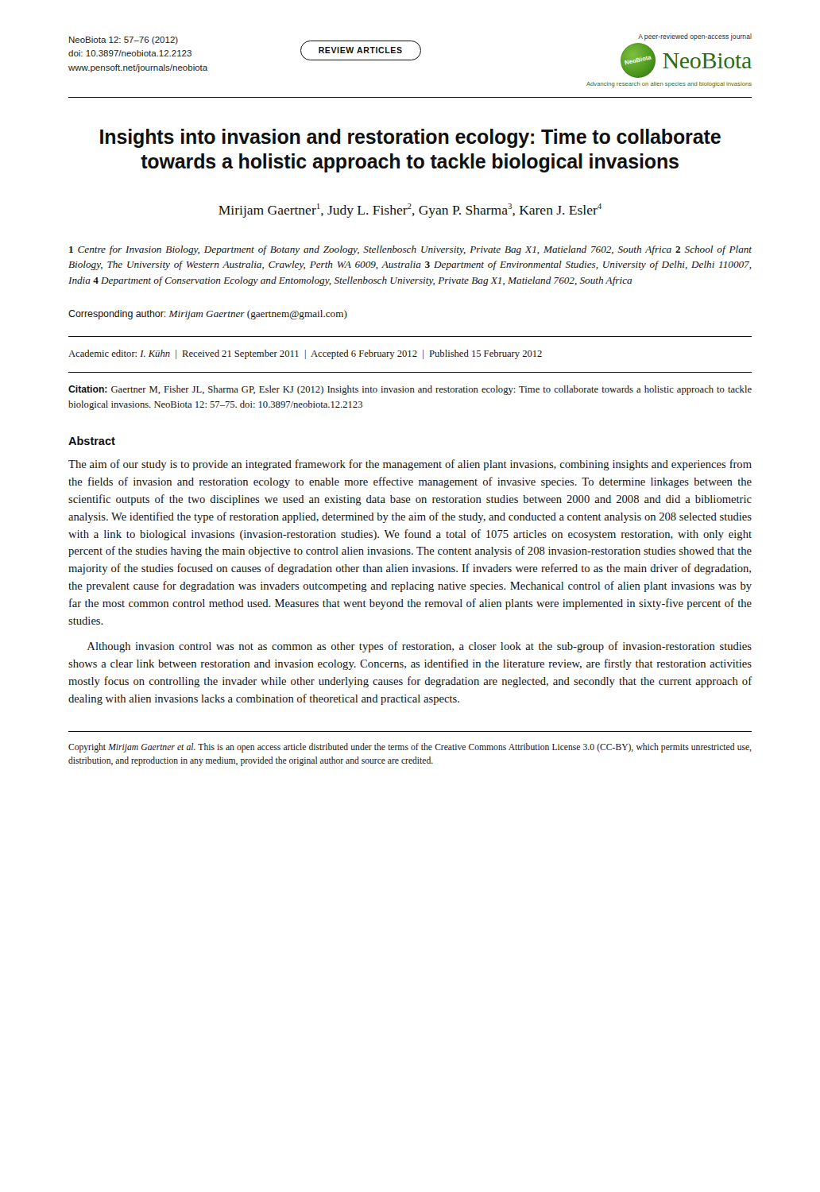NeoBiota 12: 57–76 (2012)
doi: 10.3897/neobiota.12.2123
www.pensoft.net/journals/neobiota
Review Articles
A peer-reviewed open-access journal
Neo Biota
Advancing research on alien species and biological invasions
Insights into invasion and restoration ecology: Time to collaborate towards a holistic approach to tackle biological invasions
Mirijam Gaertner1, Judy L. Fisher2, Gyan P. Sharma3, Karen J. Esler4
1 Centre for Invasion Biology, Department of Botany and Zoology, Stellenbosch University, Private Bag X1, Matieland 7602, South Africa 2 School of Plant Biology, The University of Western Australia, Crawley, Perth WA 6009, Australia 3 Department of Environmental Studies, University of Delhi, Delhi 110007, India 4 Department of Conservation Ecology and Entomology, Stellenbosch University, Private Bag X1, Matieland 7602, South Africa
Corresponding author: Mirijam Gaertner (gaertnem@gmail.com)
Academic editor: I. Kühn | Received 21 September 2011 | Accepted 6 February 2012 | Published 15 February 2012
Citation: Gaertner M, Fisher JL, Sharma GP, Esler KJ (2012) Insights into invasion and restoration ecology: Time to collaborate towards a holistic approach to tackle biological invasions. NeoBiota 12: 57–75. doi: 10.3897/neobiota.12.2123
Abstract
The aim of our study is to provide an integrated framework for the management of alien plant invasions, combining insights and experiences from the fields of invasion and restoration ecology to enable more effective management of invasive species. To determine linkages between the scientific outputs of the two disciplines we used an existing data base on restoration studies between 2000 and 2008 and did a bibliometric analysis. We identified the type of restoration applied, determined by the aim of the study, and conducted a content analysis on 208 selected studies with a link to biological invasions (invasion-restoration studies). We found a total of 1075 articles on ecosystem restoration, with only eight percent of the studies having the main objective to control alien invasions. The content analysis of 208 invasion-restoration studies showed that the majority of the studies focused on causes of degradation other than alien invasions. If invaders were referred to as the main driver of degradation, the prevalent cause for degradation was invaders outcompeting and replacing native species. Mechanical control of alien plant invasions was by far the most common control method used. Measures that went beyond the removal of alien plants were implemented in sixty-five percent of the studies.
Although invasion control was not as common as other types of restoration, a closer look at the sub-group of invasion-restoration studies shows a clear link between restoration and invasion ecology. Concerns, as identified in the literature review, are firstly that restoration activities mostly focus on controlling the invader while other underlying causes for degradation are neglected, and secondly that the current approach of dealing with alien invasions lacks a combination of theoretical and practical aspects.
Copyright Mirijam Gaertner et al. This is an open access article distributed under the terms of the Creative Commons Attribution License 3.0 (CC-BY), which permits unrestricted use, distribution, and reproduction in any medium, provided the original author and source are credited.